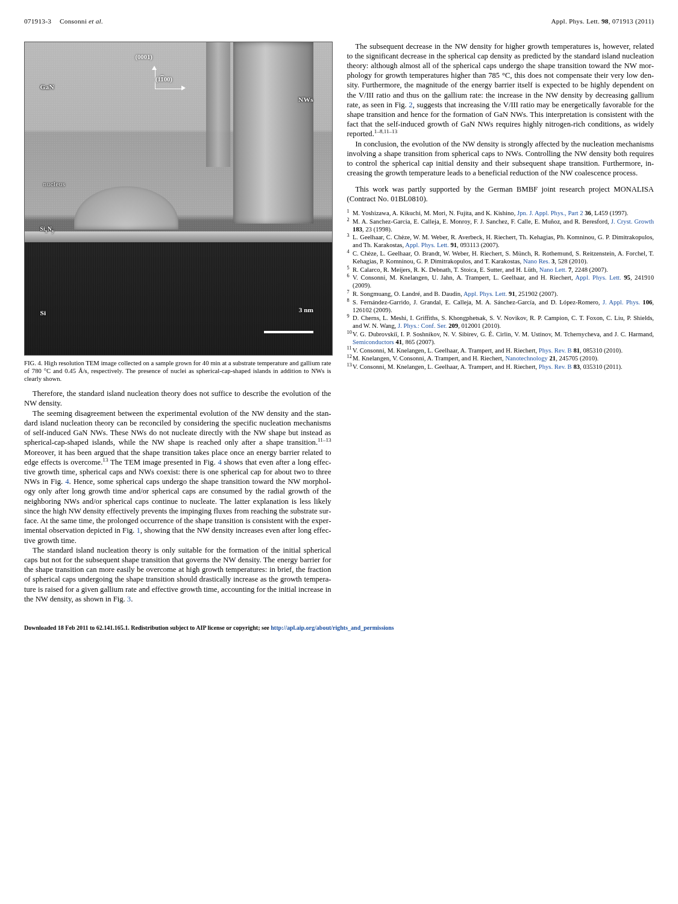071913-3 Consonni et al.
Appl. Phys. Lett. 98, 071913 (2011)
(0001) (1100)
GaN NWs nucleus SixNy Si
3 nm
FIG. 4. High resolution TEM image collected on a sample grown for 40 min at a substrate temperature and gallium rate of 780 °C and 0.45 Å/s, respectively. The presence of nuclei as spherical-cap-shaped islands in addition to NWs is clearly shown.
Therefore, the standard island nucleation theory does not suffice to describe the evolution of the NW density.
The seeming disagreement between the experimental evolution of the NW density and the standard island nucleation theory can be reconciled by considering the specific nucleation mechanisms of self-induced GaN NWs. These NWs do not nucleate directly with the NW shape but instead as spherical-cap-shaped islands, while the NW shape is reached only after a shape transition.11–13 Moreover, it has been argued that the shape transition takes place once an energy barrier related to edge effects is overcome.13 The TEM image presented in Fig. 4 shows that even after a long effective growth time, spherical caps and NWs coexist: there is one spherical cap for about two to three NWs in Fig. 4. Hence, some spherical caps undergo the shape transition toward the NW morphology only after long growth time and/or spherical caps are consumed by the radial growth of the neighboring NWs and/or spherical caps continue to nucleate. The latter explanation is less likely since the high NW density effectively prevents the impinging fluxes from reaching the substrate surface. At the same time, the prolonged occurrence of the shape transition is consistent with the experimental observation depicted in Fig. 1, showing that the NW density increases even after long effective growth time.
The standard island nucleation theory is only suitable for the formation of the initial spherical caps but not for the subsequent shape transition that governs the NW density. The energy barrier for the shape transition can more easily be overcome at high growth temperatures: in brief, the fraction of spherical caps undergoing the shape transition should drastically increase as the growth temperature is raised for a given gallium rate and effective growth time, accounting for the initial increase in the NW density, as shown in Fig. 3.
The subsequent decrease in the NW density for higher growth temperatures is, however, related to the significant decrease in the spherical cap density as predicted by the standard island nucleation theory: although almost all of the spherical caps undergo the shape transition toward the NW morphology for growth temperatures higher than 785 °C, this does not compensate their very low density. Furthermore, the magnitude of the energy barrier itself is expected to be highly dependent on the V/III ratio and thus on the gallium rate: the increase in the NW density by decreasing gallium rate, as seen in Fig. 2, suggests that increasing the V/III ratio may be energetically favorable for the shape transition and hence for the formation of GaN NWs. This interpretation is consistent with the fact that the self-induced growth of GaN NWs requires highly nitrogen-rich conditions, as widely reported.1–8,11–13
In conclusion, the evolution of the NW density is strongly affected by the nucleation mechanisms involving a shape transition from spherical caps to NWs. Controlling the NW density both requires to control the spherical cap initial density and their subsequent shape transition. Furthermore, increasing the growth temperature leads to a beneficial reduction of the NW coalescence process.
This work was partly supported by the German BMBF joint research project MONALISA (Contract No. 01BL0810).
M. Yoshizawa, A. Kikuchi, M. Mori, N. Fujita, and K. Kishino, Jpn. J. Appl. Phys., Part 2 36, L459 (1997).
M. A. Sanchez-Garcia, E. Calleja, E. Monroy, F. J. Sanchez, F. Calle, E. Muñoz, and R. Beresford, J. Cryst. Growth 183, 23 (1998).
L. Geelhaar, C. Chèze, W. M. Weber, R. Averbeck, H. Riechert, Th. Kehagias, Ph. Komninou, G. P. Dimitrakopulos, and Th. Karakostas, Appl. Phys. Lett. 91, 093113 (2007).
C. Chèze, L. Geelhaar, O. Brandt, W. Weber, H. Riechert, S. Münch, R. Rothemund, S. Reitzenstein, A. Forchel, T. Kehagias, P. Komninou, G. P. Dimitrakopulos, and T. Karakostas, Nano Res. 3, 528 (2010).
R. Calarco, R. Meijers, R. K. Debnath, T. Stoica, E. Sutter, and H. Lüth, Nano Lett. 7, 2248 (2007).
V. Consonni, M. Knelangen, U. Jahn, A. Trampert, L. Geelhaar, and H. Riechert, Appl. Phys. Lett. 95, 241910 (2009).
R. Songmuang, O. Landré, and B. Daudin, Appl. Phys. Lett. 91, 251902 (2007).
S. Fernández-Garrido, J. Grandal, E. Calleja, M. A. Sánchez-García, and D. López-Romero, J. Appl. Phys. 106, 126102 (2009).
D. Cherns, L. Meshi, I. Griffiths, S. Khongphetsak, S. V. Novikov, R. P. Campion, C. T. Foxon, C. Liu, P. Shields, and W. N. Wang, J. Phys.: Conf. Ser. 209, 012001 (2010).
V. G. Dubrovskiĭ, I. P. Soshnikov, N. V. Sibirev, G. É. Cirlin, V. M. Ustinov, M. Tchernycheva, and J. C. Harmand, Semiconductors 41, 865 (2007).
V. Consonni, M. Knelangen, L. Geelhaar, A. Trampert, and H. Riechert, Phys. Rev. B 81, 085310 (2010).
M. Knelangen, V. Consonni, A. Trampert, and H. Riechert, Nanotechnology 21, 245705 (2010).
V. Consonni, M. Knelangen, L. Geelhaar, A. Trampert, and H. Riechert, Phys. Rev. B 83, 035310 (2011).
Downloaded 18 Feb 2011 to 62.141.165.1. Redistribution subject to AIP license or copyright; see http://apl.aip.org/about/rights_and_permissions